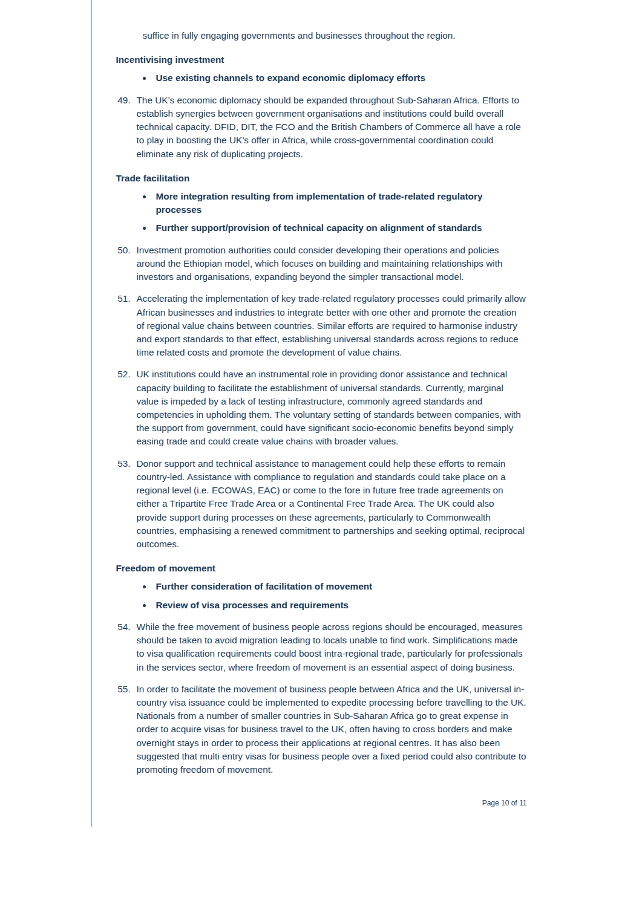suffice in fully engaging governments and businesses throughout the region.
Incentivising investment
Use existing channels to expand economic diplomacy efforts
49. The UK’s economic diplomacy should be expanded throughout Sub-Saharan Africa. Efforts to establish synergies between government organisations and institutions could build overall technical capacity. DFID, DIT, the FCO and the British Chambers of Commerce all have a role to play in boosting the UK’s offer in Africa, while cross-governmental coordination could eliminate any risk of duplicating projects.
Trade facilitation
More integration resulting from implementation of trade-related regulatory processes
Further support/provision of technical capacity on alignment of standards
50. Investment promotion authorities could consider developing their operations and policies around the Ethiopian model, which focuses on building and maintaining relationships with investors and organisations, expanding beyond the simpler transactional model.
51. Accelerating the implementation of key trade-related regulatory processes could primarily allow African businesses and industries to integrate better with one other and promote the creation of regional value chains between countries. Similar efforts are required to harmonise industry and export standards to that effect, establishing universal standards across regions to reduce time related costs and promote the development of value chains.
52. UK institutions could have an instrumental role in providing donor assistance and technical capacity building to facilitate the establishment of universal standards. Currently, marginal value is impeded by a lack of testing infrastructure, commonly agreed standards and competencies in upholding them. The voluntary setting of standards between companies, with the support from government, could have significant socio-economic benefits beyond simply easing trade and could create value chains with broader values.
53. Donor support and technical assistance to management could help these efforts to remain country-led. Assistance with compliance to regulation and standards could take place on a regional level (i.e. ECOWAS, EAC) or come to the fore in future free trade agreements on either a Tripartite Free Trade Area or a Continental Free Trade Area. The UK could also provide support during processes on these agreements, particularly to Commonwealth countries, emphasising a renewed commitment to partnerships and seeking optimal, reciprocal outcomes.
Freedom of movement
Further consideration of facilitation of movement
Review of visa processes and requirements
54. While the free movement of business people across regions should be encouraged, measures should be taken to avoid migration leading to locals unable to find work. Simplifications made to visa qualification requirements could boost intra-regional trade, particularly for professionals in the services sector, where freedom of movement is an essential aspect of doing business.
55. In order to facilitate the movement of business people between Africa and the UK, universal in-country visa issuance could be implemented to expedite processing before travelling to the UK. Nationals from a number of smaller countries in Sub-Saharan Africa go to great expense in order to acquire visas for business travel to the UK, often having to cross borders and make overnight stays in order to process their applications at regional centres. It has also been suggested that multi entry visas for business people over a fixed period could also contribute to promoting freedom of movement.
Page 10 of 11